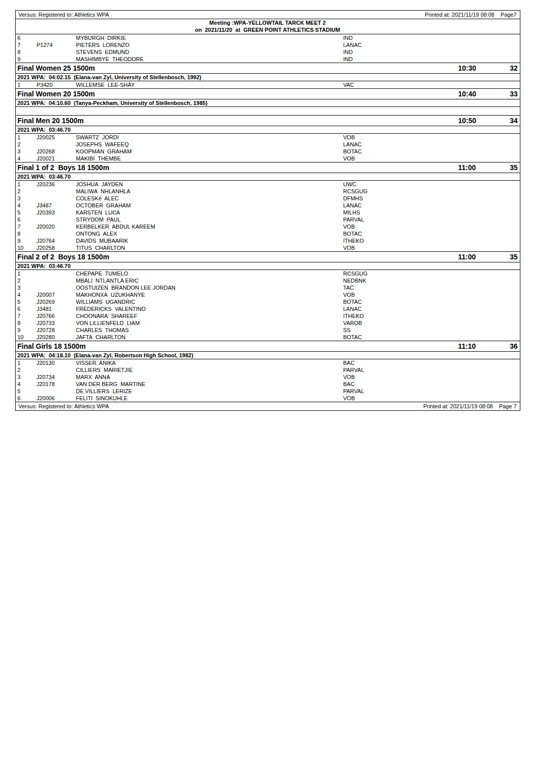Versus: Registered to: Athletics WPA Printed at: 2021/11/19 08:08 Page7
Meeting :WPA-YELLOWTAIL TARCK MEET 2
on 2021/11/20 at GREEN POINT ATHLETICS STADIUM
| 6 | | MYBURGH DIRKIE | IND | | |
| 7 | P1274 | PIETERS LORENZO | LANAC | | |
| 8 | | STEVENS EDMUND | IND | | |
| 9 | | MASHIMBYE THEODORE | IND | | |
| Final Women 25 1500m | 10:30 | 32 |
| 2021 WPA: 04:02.15 (Elana-van Zyl, University of Stellenbosch, 1992) |
| 1 | P3420 | WILLEMSE LEE-SHAY | VAC | | |
| Final Women 20 1500m | 10:40 | 33 |
| 2021 WPA: 04:10.60 (Tanya-Peckham, University of Stellenbosch, 1985) |
| Final Men 20 1500m | 10:50 | 34 |
| 2021 WPA: 03:46.70 |
| 1 | J20025 | SWARTZ JORDI | VOB | | |
| 2 | | JOSEPHS WAFEEQ | LANAC | | |
| 3 | J20268 | KOOPMAN GRAHAM | BOTAC | | |
| 4 | J20021 | MAKIBI THEMBE | VOB | | |
| Final 1 of 2 Boys 18 1500m | 11:00 | 35 |
| 2021 WPA: 03:46.70 |
| 1 | J20236 | JOSHUA JAYDEN | UWC | | |
| 2 | | MALIWA NHLANHLA | RCSGUG | | |
| 3 | | COLESKé ALEC | DFMHS | | |
| 4 | J3487 | OCTOBER GRAHAM | LANAC | | |
| 5 | J20393 | KARSTEN LUCA | MILHS | | |
| 6 | | STRYDOM PAUL | PARVAL | | |
| 7 | J20020 | KERBELKER ABDUL KAREEM | VOB | | |
| 8 | | ONTONG ALEX | BOTAC | | |
| 9 | J20764 | DAVIDS MUBAARIK | ITHEKO | | |
| 10 | J20258 | TITUS CHARLTON | VOB | | |
| Final 2 of 2 Boys 18 1500m | 11:00 | 35 |
| 2021 WPA: 03:46.70 |
| 1 | | CHEPAPE TUMELO | RCSGUG | | |
| 2 | | MBALI NTLANTLA ERIC | NEDBNK | | |
| 3 | | OOSTUIZEN BRANDON LEE JORDAN | TAC | | |
| 4 | J20007 | MAKHONXA UZUKHANYE | VOB | | |
| 5 | J20269 | WILLIAMS UGANDRIC | BOTAC | | |
| 6 | J3481 | FREDERICKS VALENTINO | LANAC | | |
| 7 | J20766 | CHOONARA SHAREEF | ITHEKO | | |
| 8 | J20733 | VON LILLIENFELD LIAM | VAROB | | |
| 9 | J20728 | CHARLES THOMAS | SS | | |
| 10 | J20280 | JAFTA CHARLTON | BOTAC | | |
| Final Girls 18 1500m | 11:10 | 36 |
| 2021 WPA: 04:18.10 (Elana-van Zyl, Robertson High School, 1982) |
| 1 | J20130 | VISSER ANIKA | BAC | | |
| 2 | | CILLIERS MARIETJIE | PARVAL | | |
| 3 | J20734 | MARX ANNA | VOB | | |
| 4 | J20178 | VAN DER BERG MARTINE | BAC | | |
| 5 | | DE VILLIERS LERIZE | PARVAL | | |
| 6 | J20006 | FELITI SINOKUHLE | VOB | | |
Versus: Registered to: Athletics WPA Printed at: 2021/11/19 08:08 Page 7